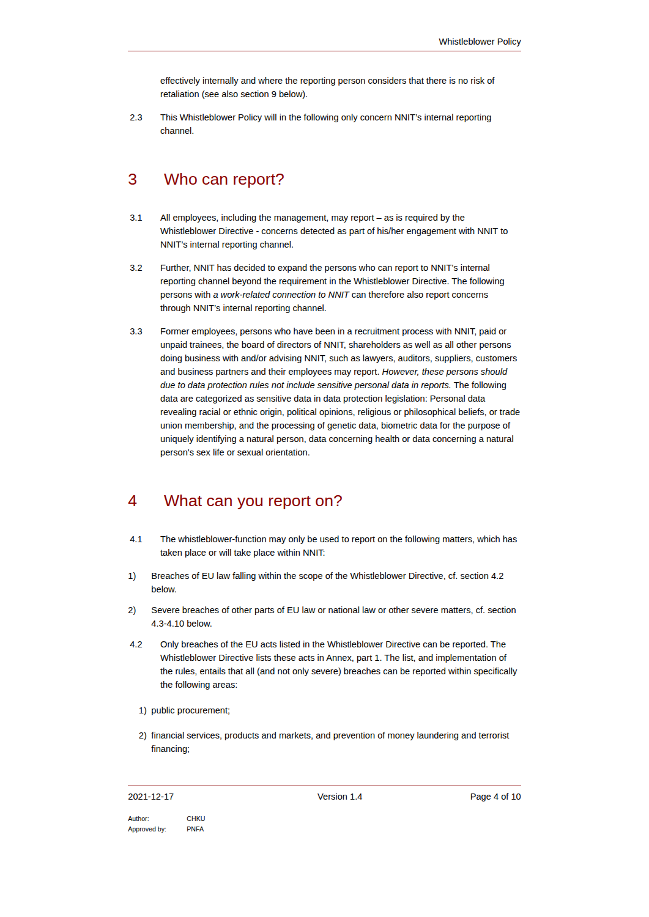Whistleblower Policy
effectively internally and where the reporting person considers that there is no risk of retaliation (see also section 9 below).
2.3
This Whistleblower Policy will in the following only concern NNIT’s internal reporting channel.
3 Who can report?
3.1
All employees, including the management, may report – as is required by the Whistleblower Directive - concerns detected as part of his/her engagement with NNIT to NNIT’s internal reporting channel.
3.2
Further, NNIT has decided to expand the persons who can report to NNIT’s internal reporting channel beyond the requirement in the Whistleblower Directive. The following persons with a work-related connection to NNIT can therefore also report concerns through NNIT’s internal reporting channel.
3.3
Former employees, persons who have been in a recruitment process with NNIT, paid or unpaid trainees, the board of directors of NNIT, shareholders as well as all other persons doing business with and/or advising NNIT, such as lawyers, auditors, suppliers, customers and business partners and their employees may report. However, these persons should due to data protection rules not include sensitive personal data in reports. The following data are categorized as sensitive data in data protection legislation: Personal data revealing racial or ethnic origin, political opinions, religious or philosophical beliefs, or trade union membership, and the processing of genetic data, biometric data for the purpose of uniquely identifying a natural person, data concerning health or data concerning a natural person's sex life or sexual orientation.
4 What can you report on?
4.1
The whistleblower-function may only be used to report on the following matters, which has taken place or will take place within NNIT:
1) Breaches of EU law falling within the scope of the Whistleblower Directive, cf. section 4.2 below.
2) Severe breaches of other parts of EU law or national law or other severe matters, cf. section 4.3-4.10 below.
4.2
Only breaches of the EU acts listed in the Whistleblower Directive can be reported. The Whistleblower Directive lists these acts in Annex, part 1. The list, and implementation of the rules, entails that all (and not only severe) breaches can be reported within specifically the following areas:
1) public procurement;
2) financial services, products and markets, and prevention of money laundering and terrorist financing;
2021-12-17 Version 1.4 Page 4 of 10
Author: CHKU
Approved by: PNFA